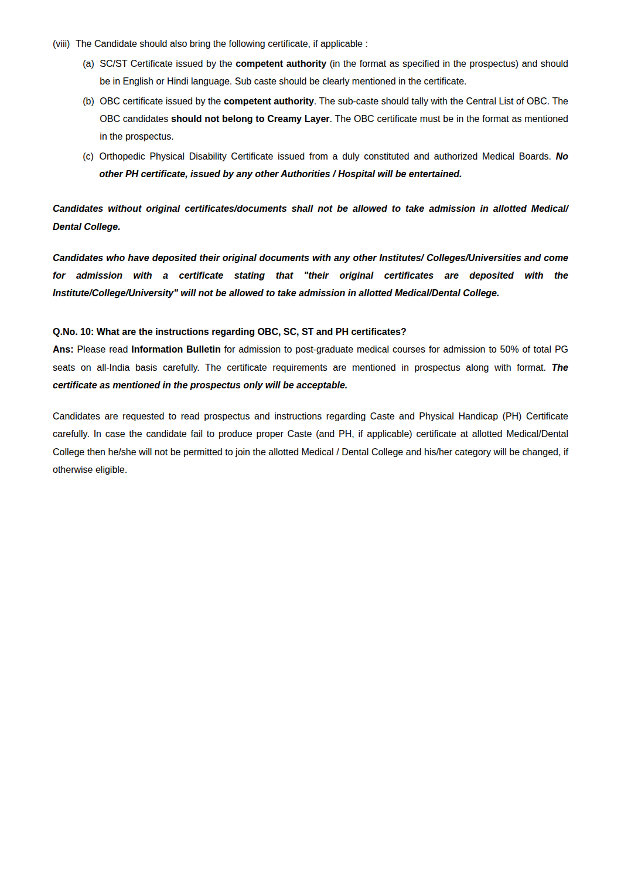(viii) The Candidate should also bring the following certificate, if applicable :
(a) SC/ST Certificate issued by the competent authority (in the format as specified in the prospectus) and should be in English or Hindi language. Sub caste should be clearly mentioned in the certificate.
(b) OBC certificate issued by the competent authority. The sub-caste should tally with the Central List of OBC. The OBC candidates should not belong to Creamy Layer. The OBC certificate must be in the format as mentioned in the prospectus.
(c) Orthopedic Physical Disability Certificate issued from a duly constituted and authorized Medical Boards. No other PH certificate, issued by any other Authorities / Hospital will be entertained.
Candidates without original certificates/documents shall not be allowed to take admission in allotted Medical/ Dental College.
Candidates who have deposited their original documents with any other Institutes/ Colleges/Universities and come for admission with a certificate stating that "their original certificates are deposited with the Institute/College/University" will not be allowed to take admission in allotted Medical/Dental College.
Q.No. 10: What are the instructions regarding OBC, SC, ST and PH certificates?
Ans: Please read Information Bulletin for admission to post-graduate medical courses for admission to 50% of total PG seats on all-India basis carefully. The certificate requirements are mentioned in prospectus along with format. The certificate as mentioned in the prospectus only will be acceptable.
Candidates are requested to read prospectus and instructions regarding Caste and Physical Handicap (PH) Certificate carefully. In case the candidate fail to produce proper Caste (and PH, if applicable) certificate at allotted Medical/Dental College then he/she will not be permitted to join the allotted Medical / Dental College and his/her category will be changed, if otherwise eligible.